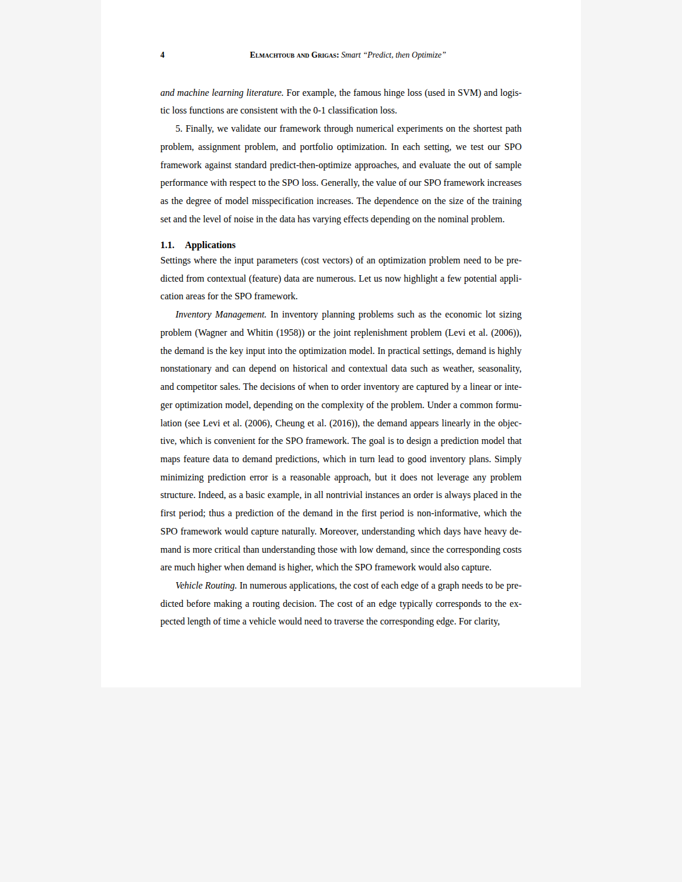4
Elmachtoub and Grigas: Smart “Predict, then Optimize”
and machine learning literature. For example, the famous hinge loss (used in SVM) and logistic loss functions are consistent with the 0-1 classification loss.
5. Finally, we validate our framework through numerical experiments on the shortest path problem, assignment problem, and portfolio optimization. In each setting, we test our SPO framework against standard predict-then-optimize approaches, and evaluate the out of sample performance with respect to the SPO loss. Generally, the value of our SPO framework increases as the degree of model misspecification increases. The dependence on the size of the training set and the level of noise in the data has varying effects depending on the nominal problem.
1.1. Applications
Settings where the input parameters (cost vectors) of an optimization problem need to be predicted from contextual (feature) data are numerous. Let us now highlight a few potential application areas for the SPO framework.
Inventory Management. In inventory planning problems such as the economic lot sizing problem (Wagner and Whitin (1958)) or the joint replenishment problem (Levi et al. (2006)), the demand is the key input into the optimization model. In practical settings, demand is highly nonstationary and can depend on historical and contextual data such as weather, seasonality, and competitor sales. The decisions of when to order inventory are captured by a linear or integer optimization model, depending on the complexity of the problem. Under a common formulation (see Levi et al. (2006), Cheung et al. (2016)), the demand appears linearly in the objective, which is convenient for the SPO framework. The goal is to design a prediction model that maps feature data to demand predictions, which in turn lead to good inventory plans. Simply minimizing prediction error is a reasonable approach, but it does not leverage any problem structure. Indeed, as a basic example, in all nontrivial instances an order is always placed in the first period; thus a prediction of the demand in the first period is non-informative, which the SPO framework would capture naturally. Moreover, understanding which days have heavy demand is more critical than understanding those with low demand, since the corresponding costs are much higher when demand is higher, which the SPO framework would also capture.
Vehicle Routing. In numerous applications, the cost of each edge of a graph needs to be predicted before making a routing decision. The cost of an edge typically corresponds to the expected length of time a vehicle would need to traverse the corresponding edge. For clarity,